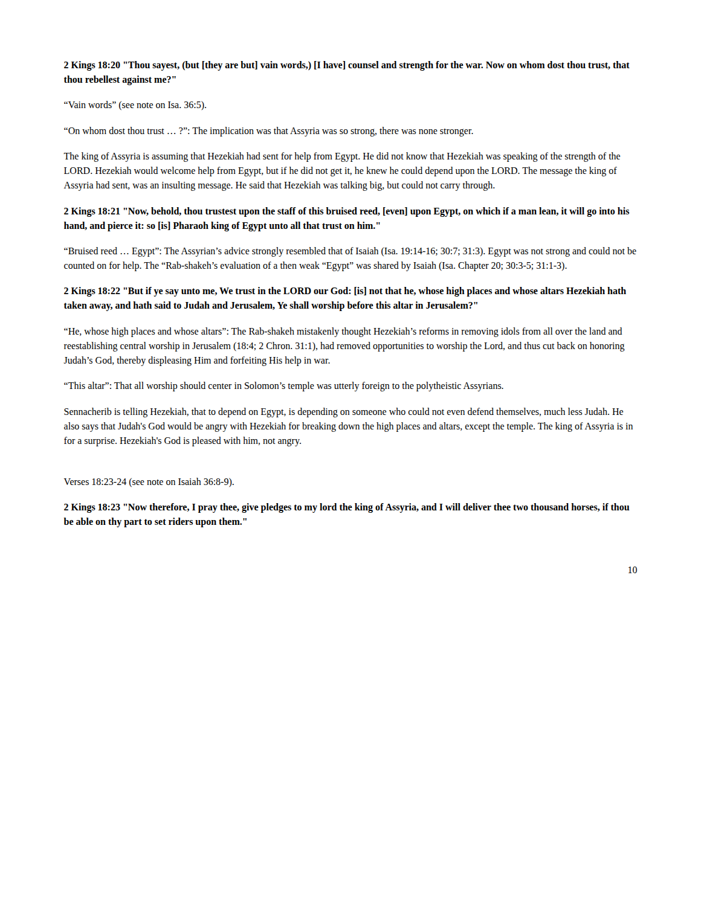2 Kings 18:20 "Thou sayest, (but [they are but] vain words,) [I have] counsel and strength for the war. Now on whom dost thou trust, that thou rebellest against me?"
“Vain words” (see note on Isa. 36:5).
“On whom dost thou trust … ?”: The implication was that Assyria was so strong, there was none stronger.
The king of Assyria is assuming that Hezekiah had sent for help from Egypt. He did not know that Hezekiah was speaking of the strength of the LORD. Hezekiah would welcome help from Egypt, but if he did not get it, he knew he could depend upon the LORD. The message the king of Assyria had sent, was an insulting message. He said that Hezekiah was talking big, but could not carry through.
2 Kings 18:21 "Now, behold, thou trustest upon the staff of this bruised reed, [even] upon Egypt, on which if a man lean, it will go into his hand, and pierce it: so [is] Pharaoh king of Egypt unto all that trust on him."
“Bruised reed … Egypt”: The Assyrian’s advice strongly resembled that of Isaiah (Isa. 19:14-16; 30:7; 31:3). Egypt was not strong and could not be counted on for help. The “Rab-shakeh’s evaluation of a then weak “Egypt” was shared by Isaiah (Isa. Chapter 20; 30:3-5; 31:1-3).
2 Kings 18:22 "But if ye say unto me, We trust in the LORD our God: [is] not that he, whose high places and whose altars Hezekiah hath taken away, and hath said to Judah and Jerusalem, Ye shall worship before this altar in Jerusalem?"
“He, whose high places and whose altars”: The Rab-shakeh mistakenly thought Hezekiah’s reforms in removing idols from all over the land and reestablishing central worship in Jerusalem (18:4; 2 Chron. 31:1), had removed opportunities to worship the Lord, and thus cut back on honoring Judah’s God, thereby displeasing Him and forfeiting His help in war.
“This altar”: That all worship should center in Solomon’s temple was utterly foreign to the polytheistic Assyrians.
Sennacherib is telling Hezekiah, that to depend on Egypt, is depending on someone who could not even defend themselves, much less Judah. He also says that Judah's God would be angry with Hezekiah for breaking down the high places and altars, except the temple. The king of Assyria is in for a surprise. Hezekiah's God is pleased with him, not angry.
Verses 18:23-24 (see note on Isaiah 36:8-9).
2 Kings 18:23 "Now therefore, I pray thee, give pledges to my lord the king of Assyria, and I will deliver thee two thousand horses, if thou be able on thy part to set riders upon them."
10